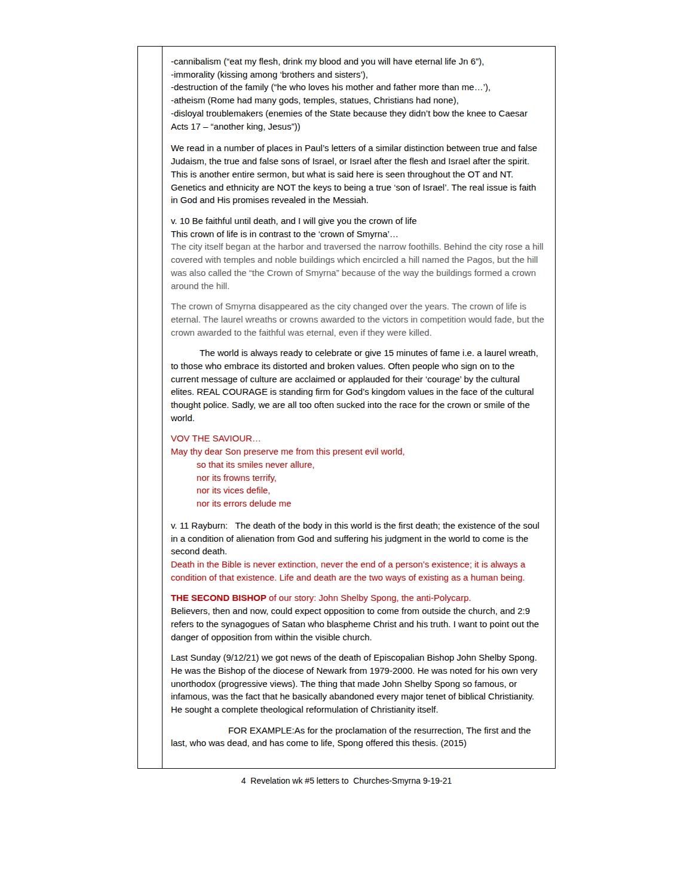-cannibalism (“eat my flesh, drink my blood and you will have eternal life Jn 6”),
-immorality (kissing among ‘brothers and sisters’),
-destruction of the family (“he who loves his mother and father more than me…’),
-atheism (Rome had many gods, temples, statues, Christians had none),
-disloyal troublemakers (enemies of the State because they didn’t bow the knee to Caesar Acts 17 – “another king, Jesus”))
We read in a number of places in Paul’s letters of a similar distinction between true and false Judaism, the true and false sons of Israel, or Israel after the flesh and Israel after the spirit. This is another entire sermon, but what is said here is seen throughout the OT and NT. Genetics and ethnicity are NOT the keys to being a true ‘son of Israel’. The real issue is faith in God and His promises revealed in the Messiah.
v. 10 Be faithful until death, and I will give you the crown of life
This crown of life is in contrast to the ‘crown of Smyrna’…
The city itself began at the harbor and traversed the narrow foothills. Behind the city rose a hill covered with temples and noble buildings which encircled a hill named the Pagos, but the hill was also called the “the Crown of Smyrna” because of the way the buildings formed a crown around the hill.
The crown of Smyrna disappeared as the city changed over the years. The crown of life is eternal. The laurel wreaths or crowns awarded to the victors in competition would fade, but the crown awarded to the faithful was eternal, even if they were killed.
The world is always ready to celebrate or give 15 minutes of fame i.e. a laurel wreath, to those who embrace its distorted and broken values. Often people who sign on to the current message of culture are acclaimed or applauded for their ‘courage’ by the cultural elites. REAL COURAGE is standing firm for God’s kingdom values in the face of the cultural thought police. Sadly, we are all too often sucked into the race for the crown or smile of the world.
VOV THE SAVIOUR…
May thy dear Son preserve me from this present evil world,
so that its smiles never allure,
nor its frowns terrify,
nor its vices defile,
nor its errors delude me
v. 11 Rayburn: The death of the body in this world is the first death; the existence of the soul in a condition of alienation from God and suffering his judgment in the world to come is the second death.
Death in the Bible is never extinction, never the end of a person’s existence; it is always a condition of that existence. Life and death are the two ways of existing as a human being.
THE SECOND BISHOP of our story: John Shelby Spong, the anti-Polycarp.
Believers, then and now, could expect opposition to come from outside the church, and 2:9 refers to the synagogues of Satan who blaspheme Christ and his truth. I want to point out the danger of opposition from within the visible church.
Last Sunday (9/12/21) we got news of the death of Episcopalian Bishop John Shelby Spong. He was the Bishop of the diocese of Newark from 1979-2000. He was noted for his own very unorthodox (progressive views). The thing that made John Shelby Spong so famous, or infamous, was the fact that he basically abandoned every major tenet of biblical Christianity. He sought a complete theological reformulation of Christianity itself.
FOR EXAMPLE:As for the proclamation of the resurrection, The first and the last, who was dead, and has come to life, Spong offered this thesis. (2015)
4 Revelation wk #5 letters to Churches-Smyrna 9-19-21